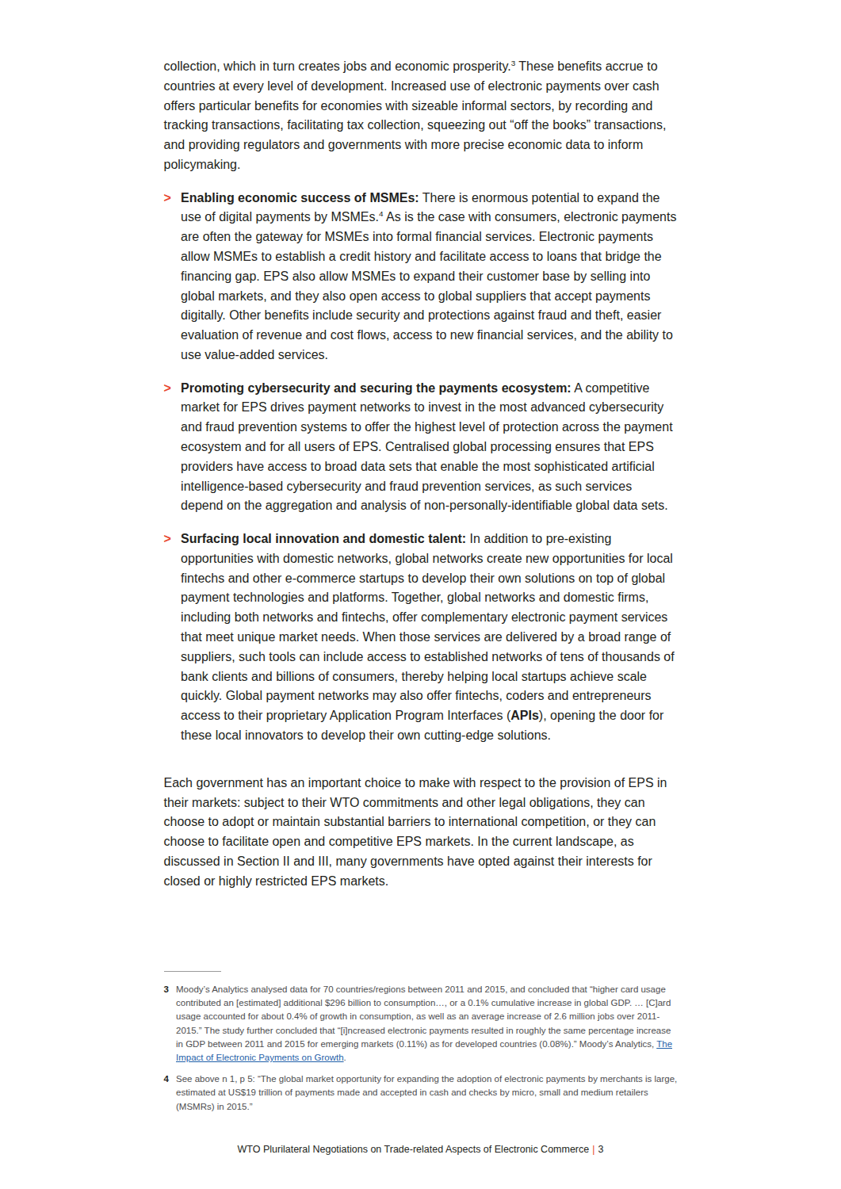collection, which in turn creates jobs and economic prosperity.3 These benefits accrue to countries at every level of development. Increased use of electronic payments over cash offers particular benefits for economies with sizeable informal sectors, by recording and tracking transactions, facilitating tax collection, squeezing out “off the books” transactions, and providing regulators and governments with more precise economic data to inform policymaking.
Enabling economic success of MSMEs: There is enormous potential to expand the use of digital payments by MSMEs.4 As is the case with consumers, electronic payments are often the gateway for MSMEs into formal financial services. Electronic payments allow MSMEs to establish a credit history and facilitate access to loans that bridge the financing gap. EPS also allow MSMEs to expand their customer base by selling into global markets, and they also open access to global suppliers that accept payments digitally. Other benefits include security and protections against fraud and theft, easier evaluation of revenue and cost flows, access to new financial services, and the ability to use value-added services.
Promoting cybersecurity and securing the payments ecosystem: A competitive market for EPS drives payment networks to invest in the most advanced cybersecurity and fraud prevention systems to offer the highest level of protection across the payment ecosystem and for all users of EPS. Centralised global processing ensures that EPS providers have access to broad data sets that enable the most sophisticated artificial intelligence-based cybersecurity and fraud prevention services, as such services depend on the aggregation and analysis of non-personally-identifiable global data sets.
Surfacing local innovation and domestic talent: In addition to pre-existing opportunities with domestic networks, global networks create new opportunities for local fintechs and other e-commerce startups to develop their own solutions on top of global payment technologies and platforms. Together, global networks and domestic firms, including both networks and fintechs, offer complementary electronic payment services that meet unique market needs. When those services are delivered by a broad range of suppliers, such tools can include access to established networks of tens of thousands of bank clients and billions of consumers, thereby helping local startups achieve scale quickly. Global payment networks may also offer fintechs, coders and entrepreneurs access to their proprietary Application Program Interfaces (APIs), opening the door for these local innovators to develop their own cutting-edge solutions.
Each government has an important choice to make with respect to the provision of EPS in their markets: subject to their WTO commitments and other legal obligations, they can choose to adopt or maintain substantial barriers to international competition, or they can choose to facilitate open and competitive EPS markets. In the current landscape, as discussed in Section II and III, many governments have opted against their interests for closed or highly restricted EPS markets.
3 Moody’s Analytics analysed data for 70 countries/regions between 2011 and 2015, and concluded that “higher card usage contributed an [estimated] additional $296 billion to consumption…, or a 0.1% cumulative increase in global GDP. … [C]ard usage accounted for about 0.4% of growth in consumption, as well as an average increase of 2.6 million jobs over 2011-2015.” The study further concluded that “[i]ncreased electronic payments resulted in roughly the same percentage increase in GDP between 2011 and 2015 for emerging markets (0.11%) as for developed countries (0.08%).” Moody’s Analytics, The Impact of Electronic Payments on Growth.
4 See above n 1, p 5: “The global market opportunity for expanding the adoption of electronic payments by merchants is large, estimated at US$19 trillion of payments made and accepted in cash and checks by micro, small and medium retailers (MSMRs) in 2015.”
WTO Plurilateral Negotiations on Trade-related Aspects of Electronic Commerce|3